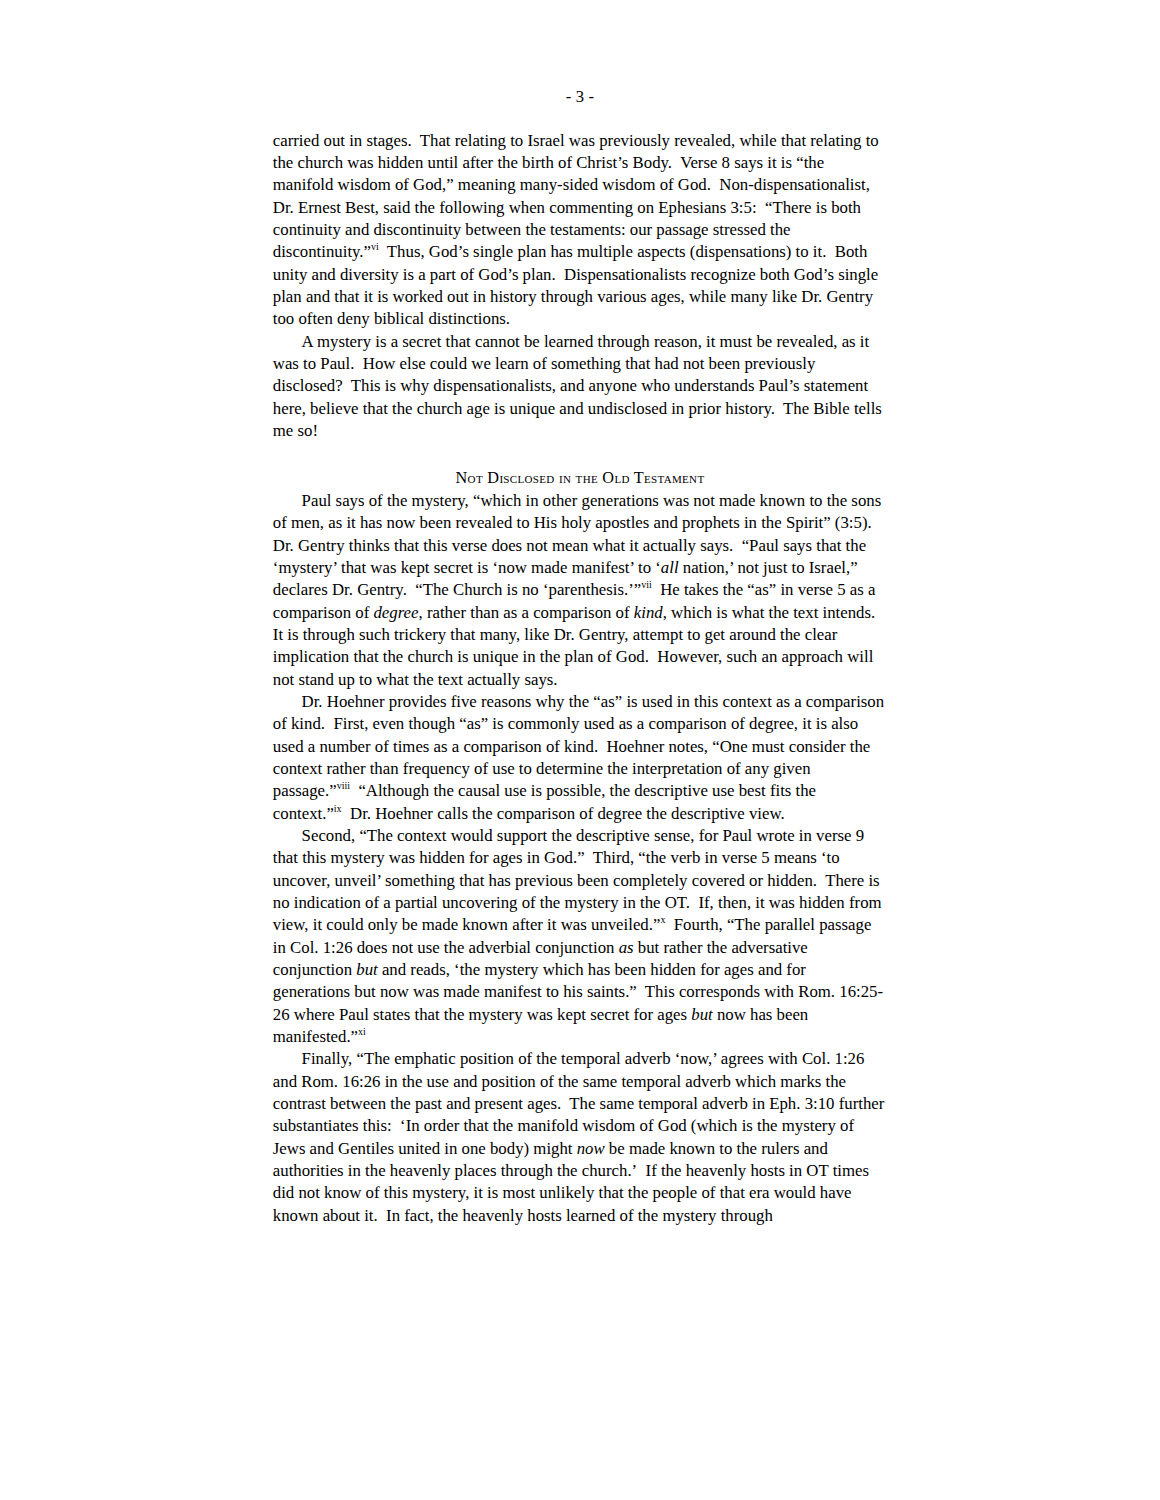- 3 -
carried out in stages. That relating to Israel was previously revealed, while that relating to the church was hidden until after the birth of Christ’s Body. Verse 8 says it is “the manifold wisdom of God,” meaning many-sided wisdom of God. Non-dispensationalist, Dr. Ernest Best, said the following when commenting on Ephesians 3:5: “There is both continuity and discontinuity between the testaments: our passage stressed the discontinuity.”vi Thus, God’s single plan has multiple aspects (dispensations) to it. Both unity and diversity is a part of God’s plan. Dispensationalists recognize both God’s single plan and that it is worked out in history through various ages, while many like Dr. Gentry too often deny biblical distinctions.
A mystery is a secret that cannot be learned through reason, it must be revealed, as it was to Paul. How else could we learn of something that had not been previously disclosed? This is why dispensationalists, and anyone who understands Paul’s statement here, believe that the church age is unique and undisclosed in prior history. The Bible tells me so!
Not Disclosed in the Old Testament
Paul says of the mystery, “which in other generations was not made known to the sons of men, as it has now been revealed to His holy apostles and prophets in the Spirit” (3:5). Dr. Gentry thinks that this verse does not mean what it actually says. “Paul says that the ‘mystery’ that was kept secret is ‘now made manifest’ to ‘all nation,’ not just to Israel,” declares Dr. Gentry. “The Church is no ‘parenthesis.’”vii He takes the “as” in verse 5 as a comparison of degree, rather than as a comparison of kind, which is what the text intends. It is through such trickery that many, like Dr. Gentry, attempt to get around the clear implication that the church is unique in the plan of God. However, such an approach will not stand up to what the text actually says.
Dr. Hoehner provides five reasons why the “as” is used in this context as a comparison of kind. First, even though “as” is commonly used as a comparison of degree, it is also used a number of times as a comparison of kind. Hoehner notes, “One must consider the context rather than frequency of use to determine the interpretation of any given passage.”viii “Although the causal use is possible, the descriptive use best fits the context.”ix Dr. Hoehner calls the comparison of degree the descriptive view.
Second, “The context would support the descriptive sense, for Paul wrote in verse 9 that this mystery was hidden for ages in God.” Third, “the verb in verse 5 means ‘to uncover, unveil’ something that has previous been completely covered or hidden. There is no indication of a partial uncovering of the mystery in the OT. If, then, it was hidden from view, it could only be made known after it was unveiled.”x Fourth, “The parallel passage in Col. 1:26 does not use the adverbial conjunction as but rather the adversative conjunction but and reads, ‘the mystery which has been hidden for ages and for generations but now was made manifest to his saints.” This corresponds with Rom. 16:25-26 where Paul states that the mystery was kept secret for ages but now has been manifested.”xi
Finally, “The emphatic position of the temporal adverb ‘now,’ agrees with Col. 1:26 and Rom. 16:26 in the use and position of the same temporal adverb which marks the contrast between the past and present ages. The same temporal adverb in Eph. 3:10 further substantiates this: ‘In order that the manifold wisdom of God (which is the mystery of Jews and Gentiles united in one body) might now be made known to the rulers and authorities in the heavenly places through the church.’ If the heavenly hosts in OT times did not know of this mystery, it is most unlikely that the people of that era would have known about it. In fact, the heavenly hosts learned of the mystery through